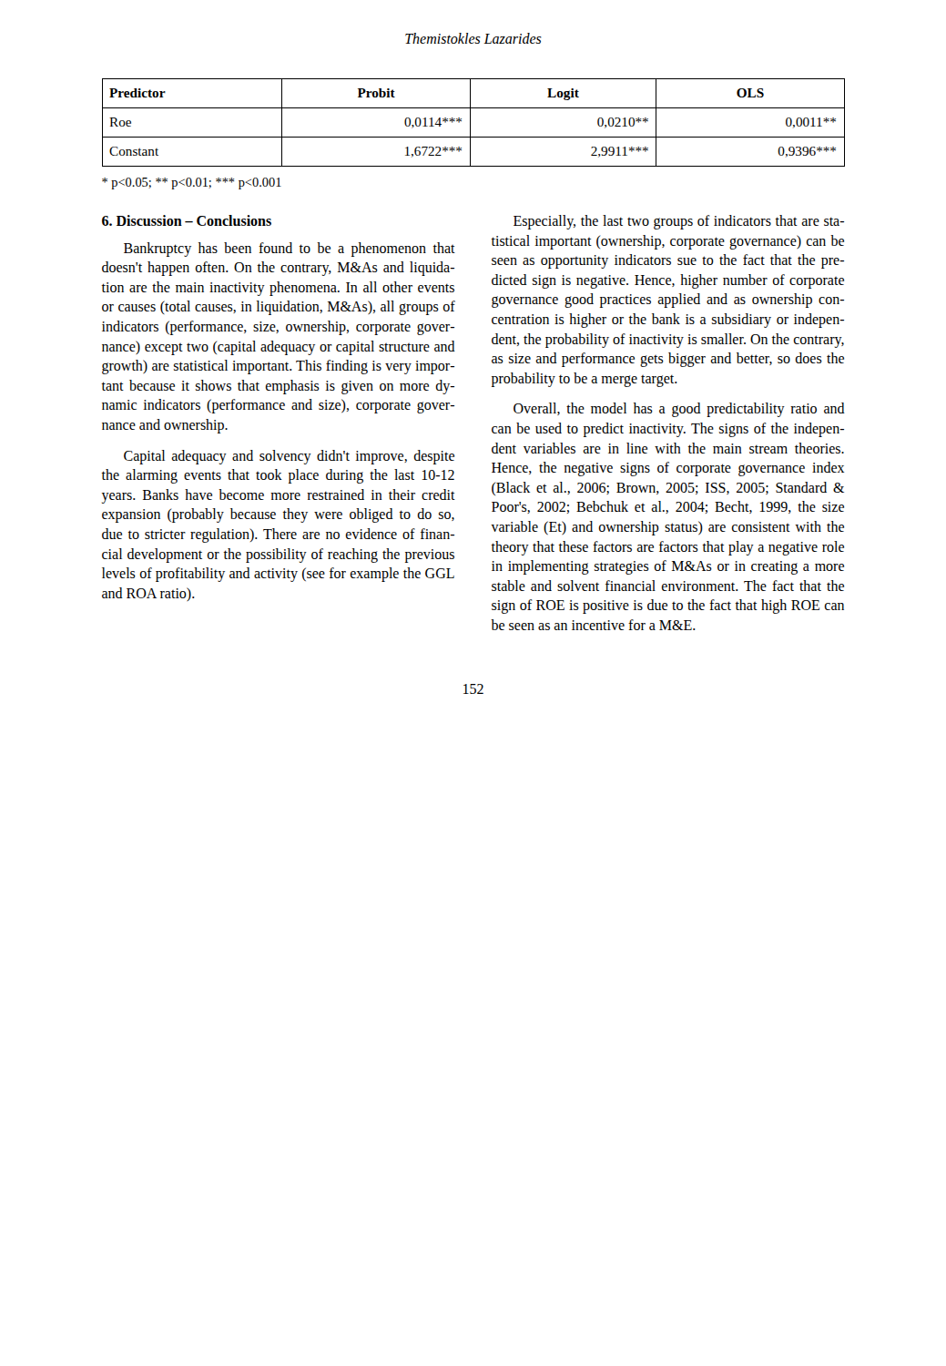Themistokles Lazarides
| Predictor | Probit | Logit | OLS |
| --- | --- | --- | --- |
| Roe | 0,0114*** | 0,0210** | 0,0011** |
| Constant | 1,6722*** | 2,9911*** | 0,9396*** |
* p<0.05; ** p<0.01; *** p<0.001
6. Discussion – Conclusions
Bankruptcy has been found to be a phenomenon that doesn't happen often. On the contrary, M&As and liquidation are the main inactivity phenomena. In all other events or causes (total causes, in liquidation, M&As), all groups of indicators (performance, size, ownership, corporate governance) except two (capital adequacy or capital structure and growth) are statistical important. This finding is very important because it shows that emphasis is given on more dynamic indicators (performance and size), corporate governance and ownership.
Capital adequacy and solvency didn't improve, despite the alarming events that took place during the last 10-12 years. Banks have become more restrained in their credit expansion (probably because they were obliged to do so, due to stricter regulation). There are no evidence of financial development or the possibility of reaching the previous levels of profitability and activity (see for example the GGL and ROA ratio).
Especially, the last two groups of indicators that are statistical important (ownership, corporate governance) can be seen as opportunity indicators sue to the fact that the predicted sign is negative. Hence, higher number of corporate governance good practices applied and as ownership concentration is higher or the bank is a subsidiary or independent, the probability of inactivity is smaller. On the contrary, as size and performance gets bigger and better, so does the probability to be a merge target.
Overall, the model has a good predictability ratio and can be used to predict inactivity. The signs of the independent variables are in line with the main stream theories. Hence, the negative signs of corporate governance index (Black et al., 2006; Brown, 2005; ISS, 2005; Standard & Poor's, 2002; Bebchuk et al., 2004; Becht, 1999, the size variable (Et) and ownership status) are consistent with the theory that these factors are factors that play a negative role in implementing strategies of M&As or in creating a more stable and solvent financial environment. The fact that the sign of ROE is positive is due to the fact that high ROE can be seen as an incentive for a M&E.
152